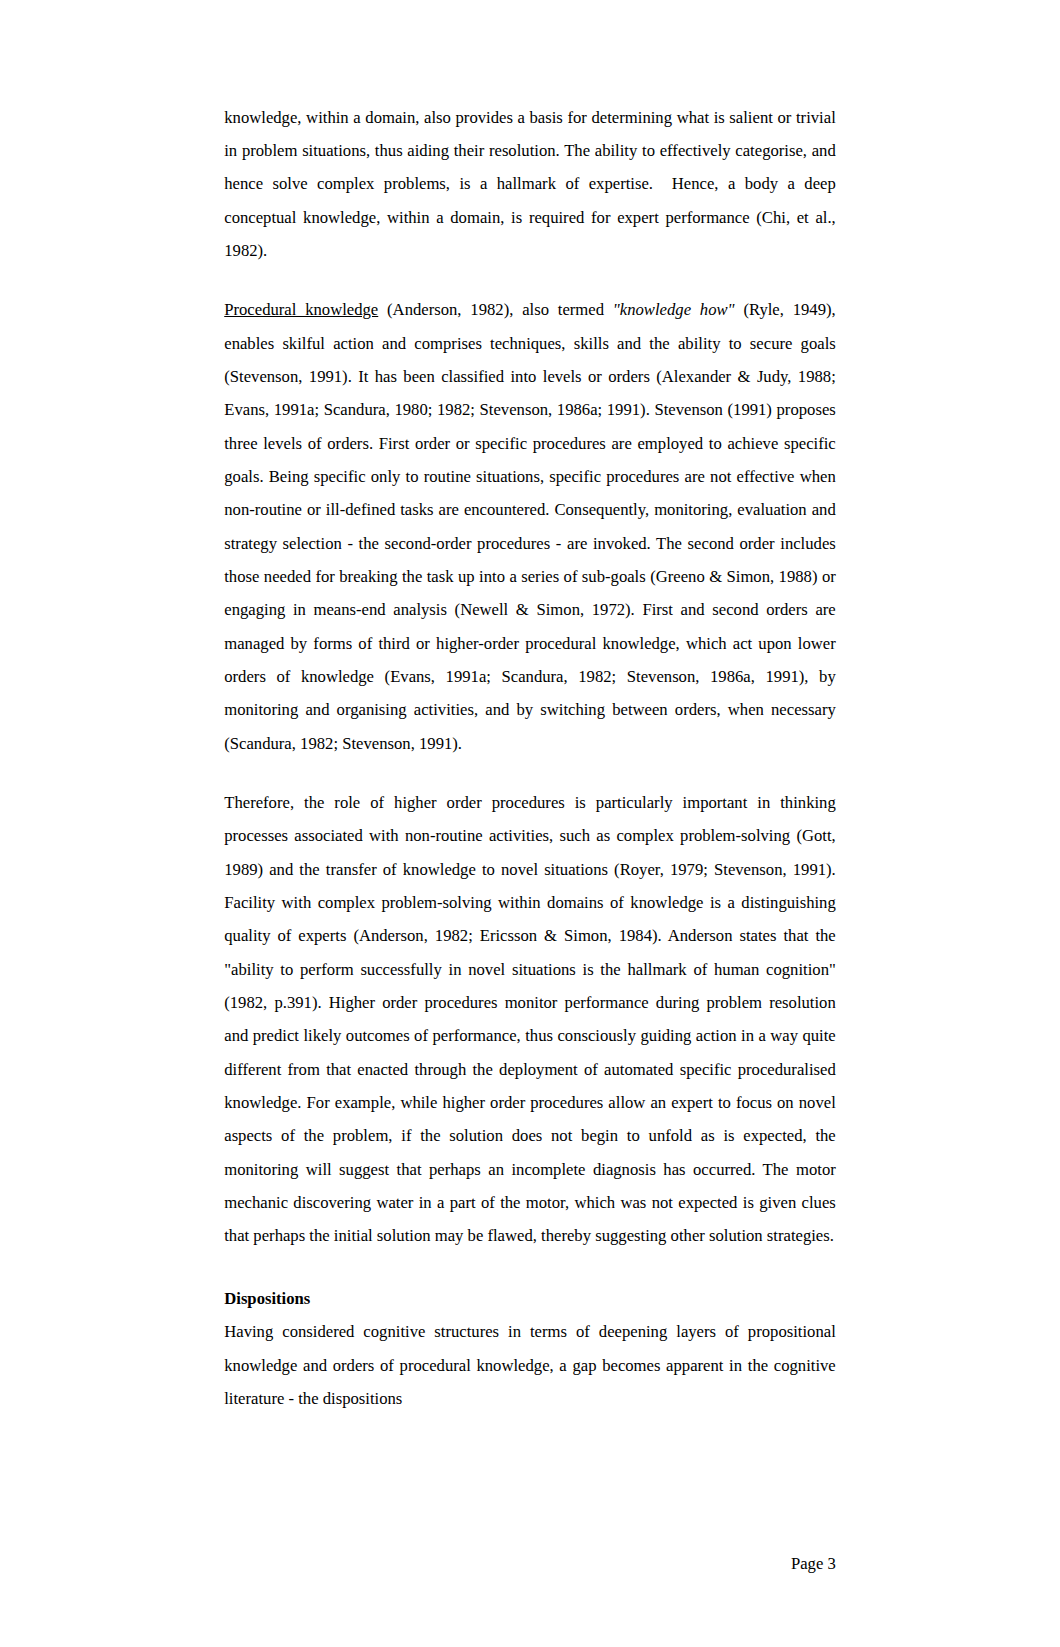knowledge, within a domain, also provides a basis for determining what is salient or trivial in problem situations, thus aiding their resolution. The ability to effectively categorise, and hence solve complex problems, is a hallmark of expertise. Hence, a body a deep conceptual knowledge, within a domain, is required for expert performance (Chi, et al., 1982).
Procedural knowledge (Anderson, 1982), also termed "knowledge how" (Ryle, 1949), enables skilful action and comprises techniques, skills and the ability to secure goals (Stevenson, 1991). It has been classified into levels or orders (Alexander & Judy, 1988; Evans, 1991a; Scandura, 1980; 1982; Stevenson, 1986a; 1991). Stevenson (1991) proposes three levels of orders. First order or specific procedures are employed to achieve specific goals. Being specific only to routine situations, specific procedures are not effective when non-routine or ill-defined tasks are encountered. Consequently, monitoring, evaluation and strategy selection - the second-order procedures - are invoked. The second order includes those needed for breaking the task up into a series of sub-goals (Greeno & Simon, 1988) or engaging in means-end analysis (Newell & Simon, 1972). First and second orders are managed by forms of third or higher-order procedural knowledge, which act upon lower orders of knowledge (Evans, 1991a; Scandura, 1982; Stevenson, 1986a, 1991), by monitoring and organising activities, and by switching between orders, when necessary (Scandura, 1982; Stevenson, 1991).
Therefore, the role of higher order procedures is particularly important in thinking processes associated with non-routine activities, such as complex problem-solving (Gott, 1989) and the transfer of knowledge to novel situations (Royer, 1979; Stevenson, 1991). Facility with complex problem-solving within domains of knowledge is a distinguishing quality of experts (Anderson, 1982; Ericsson & Simon, 1984). Anderson states that the "ability to perform successfully in novel situations is the hallmark of human cognition" (1982, p.391). Higher order procedures monitor performance during problem resolution and predict likely outcomes of performance, thus consciously guiding action in a way quite different from that enacted through the deployment of automated specific proceduralised knowledge. For example, while higher order procedures allow an expert to focus on novel aspects of the problem, if the solution does not begin to unfold as is expected, the monitoring will suggest that perhaps an incomplete diagnosis has occurred. The motor mechanic discovering water in a part of the motor, which was not expected is given clues that perhaps the initial solution may be flawed, thereby suggesting other solution strategies.
Dispositions
Having considered cognitive structures in terms of deepening layers of propositional knowledge and orders of procedural knowledge, a gap becomes apparent in the cognitive literature - the dispositions
Page 3